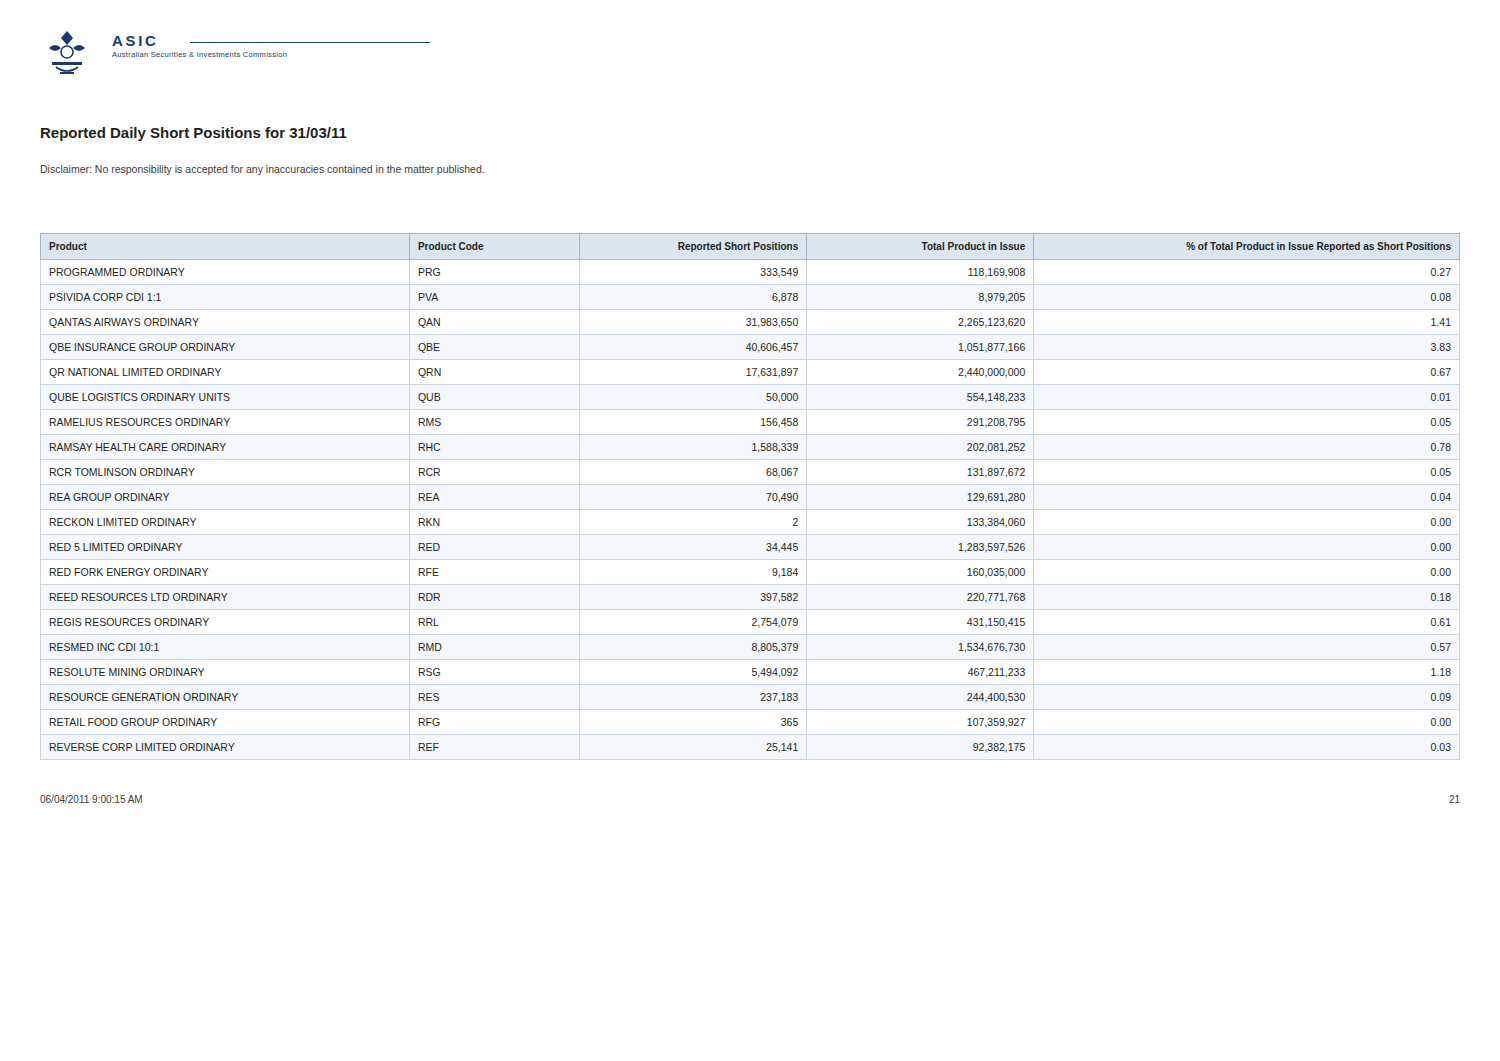ASIC
Australian Securities & Investments Commission
Reported Daily Short Positions for 31/03/11
Disclaimer: No responsibility is accepted for any inaccuracies contained in the matter published.
| Product | Product Code | Reported Short Positions | Total Product in Issue | % of Total Product in Issue Reported as Short Positions |
| --- | --- | --- | --- | --- |
| PROGRAMMED ORDINARY | PRG | 333,549 | 118,169,908 | 0.27 |
| PSIVIDA CORP CDI 1:1 | PVA | 6,878 | 8,979,205 | 0.08 |
| QANTAS AIRWAYS ORDINARY | QAN | 31,983,650 | 2,265,123,620 | 1.41 |
| QBE INSURANCE GROUP ORDINARY | QBE | 40,606,457 | 1,051,877,166 | 3.83 |
| QR NATIONAL LIMITED ORDINARY | QRN | 17,631,897 | 2,440,000,000 | 0.67 |
| QUBE LOGISTICS ORDINARY UNITS | QUB | 50,000 | 554,148,233 | 0.01 |
| RAMELIUS RESOURCES ORDINARY | RMS | 156,458 | 291,208,795 | 0.05 |
| RAMSAY HEALTH CARE ORDINARY | RHC | 1,588,339 | 202,081,252 | 0.78 |
| RCR TOMLINSON ORDINARY | RCR | 68,067 | 131,897,672 | 0.05 |
| REA GROUP ORDINARY | REA | 70,490 | 129,691,280 | 0.04 |
| RECKON LIMITED ORDINARY | RKN | 2 | 133,384,060 | 0.00 |
| RED 5 LIMITED ORDINARY | RED | 34,445 | 1,283,597,526 | 0.00 |
| RED FORK ENERGY ORDINARY | RFE | 9,184 | 160,035,000 | 0.00 |
| REED RESOURCES LTD ORDINARY | RDR | 397,582 | 220,771,768 | 0.18 |
| REGIS RESOURCES ORDINARY | RRL | 2,754,079 | 431,150,415 | 0.61 |
| RESMED INC CDI 10:1 | RMD | 8,805,379 | 1,534,676,730 | 0.57 |
| RESOLUTE MINING ORDINARY | RSG | 5,494,092 | 467,211,233 | 1.18 |
| RESOURCE GENERATION ORDINARY | RES | 237,183 | 244,400,530 | 0.09 |
| RETAIL FOOD GROUP ORDINARY | RFG | 365 | 107,359,927 | 0.00 |
| REVERSE CORP LIMITED ORDINARY | REF | 25,141 | 92,382,175 | 0.03 |
06/04/2011 9:00:15 AM 21